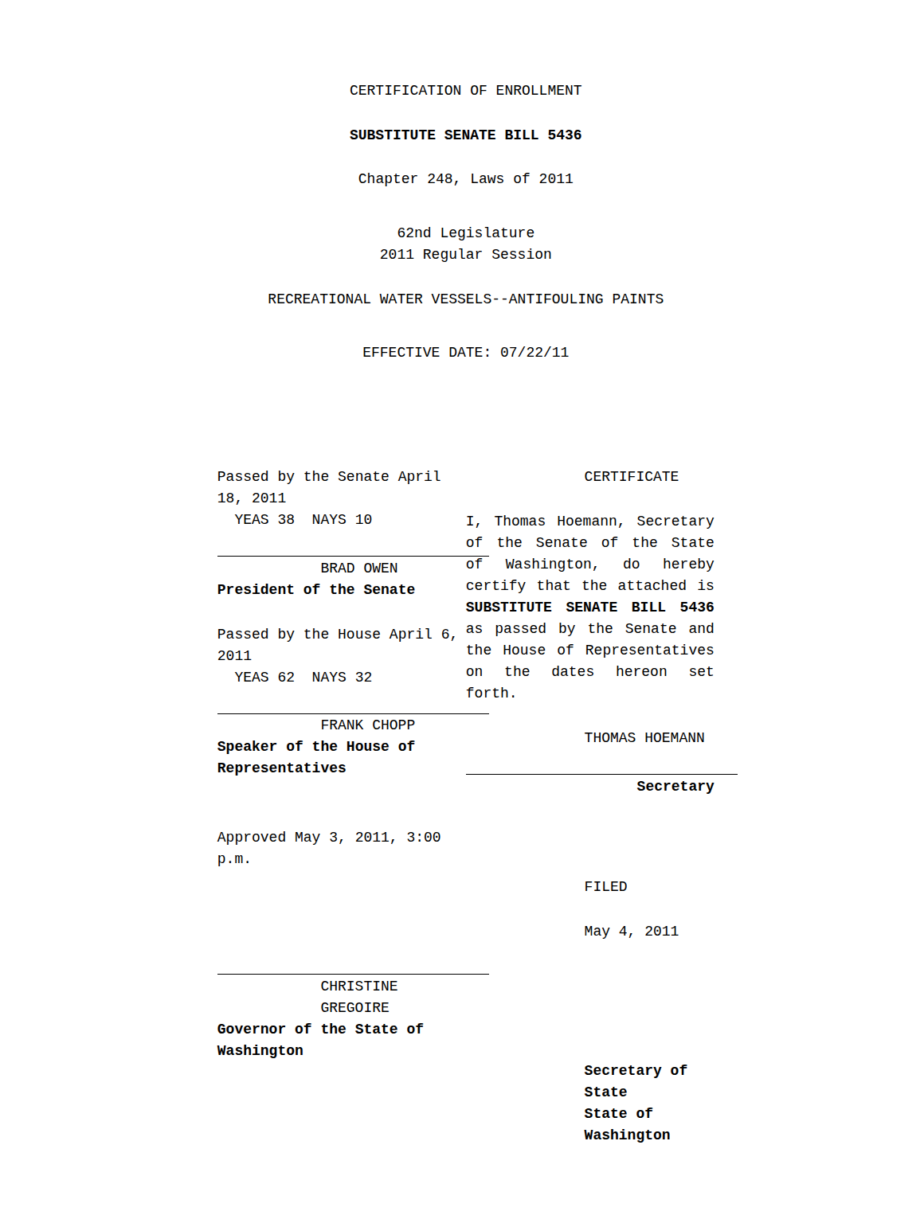CERTIFICATION OF ENROLLMENT
SUBSTITUTE SENATE BILL 5436
Chapter 248, Laws of 2011
62nd Legislature
2011 Regular Session
RECREATIONAL WATER VESSELS--ANTIFOULING PAINTS
EFFECTIVE DATE: 07/22/11
| Passed by the Senate April 18, 2011 YEAS 38 NAYS 10 BRAD OWEN President of the Senate Passed by the House April 6, 2011 YEAS 62 NAYS 32 FRANK CHOPP Speaker of the House of Representatives Approved May 3, 2011, 3:00 p.m. CHRISTINE GREGOIRE Governor of the State of Washington | CERTIFICATE I, Thomas Hoemann, Secretary of the Senate of the State of Washington, do hereby certify that the attached is SUBSTITUTE SENATE BILL 5436 as passed by the Senate and the House of Representatives on the dates hereon set forth. THOMAS HOEMANN Secretary FILED May 4, 2011 Secretary of State State of Washington |